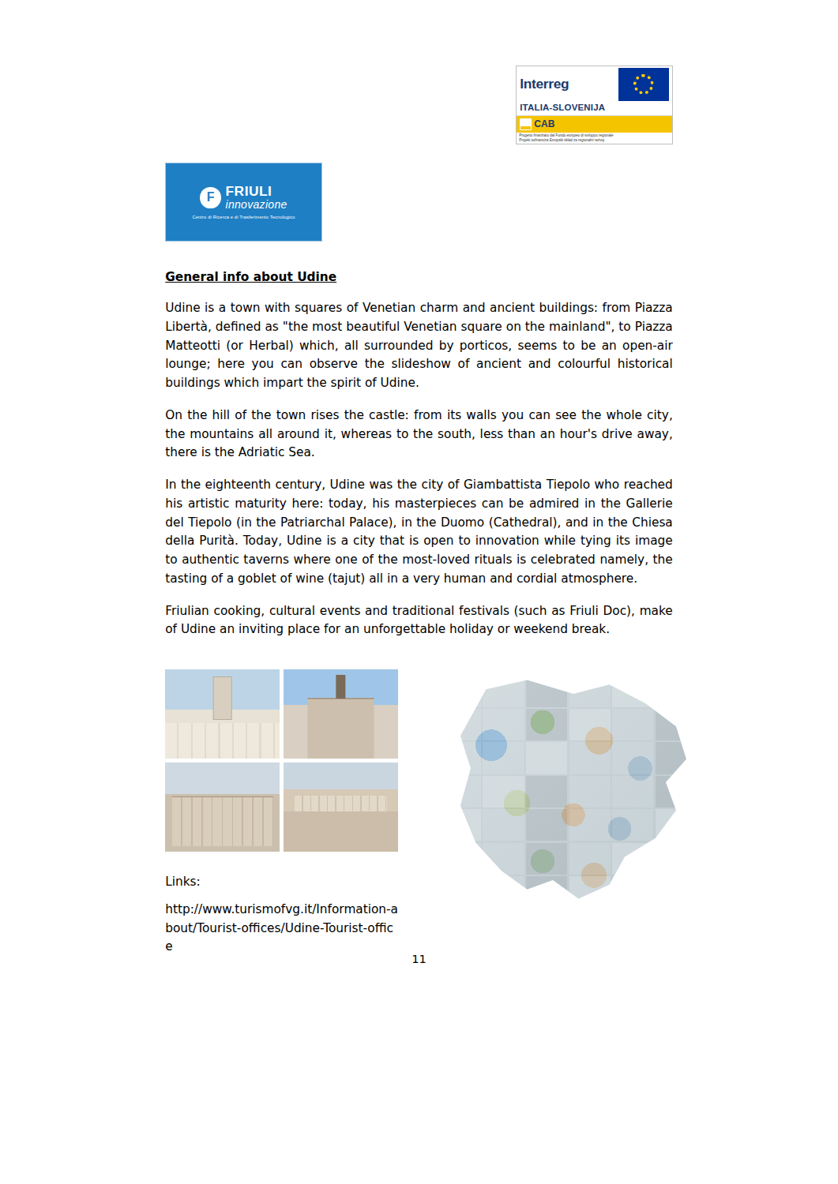Interreg
ITALIA-SLOVENIJA
CAB
Progetto finanziato dal Fondo europeo di sviluppo regionale
Projekt sofinancira Evropski sklad za regionalni razvoj
FFRIULI
innovazione
Centro di Ricerca e di Trasferimento Tecnologico
General info about Udine
Udine is a town with squares of Venetian charm and ancient buildings: from Piazza Libertà, defined as "the most beautiful Venetian square on the mainland", to Piazza Matteotti (or Herbal) which, all surrounded by porticos, seems to be an open-air lounge; here you can observe the slideshow of ancient and colourful historical buildings which impart the spirit of Udine.
On the hill of the town rises the castle: from its walls you can see the whole city, the mountains all around it, whereas to the south, less than an hour's drive away, there is the Adriatic Sea.
In the eighteenth century, Udine was the city of Giambattista Tiepolo who reached his artistic maturity here: today, his masterpieces can be admired in the Gallerie del Tiepolo (in the Patriarchal Palace), in the Duomo (Cathedral), and in the Chiesa della Purità. Today, Udine is a city that is open to innovation while tying its image to authentic taverns where one of the most-loved rituals is celebrated namely, the tasting of a goblet of wine (tajut) all in a very human and cordial atmosphere.
Friulian cooking, cultural events and traditional festivals (such as Friuli Doc), make of Udine an inviting place for an unforgettable holiday or weekend break.
Links:
http://www.turismofvg.it/Information-about/Tourist-offices/Udine-Tourist-office
11